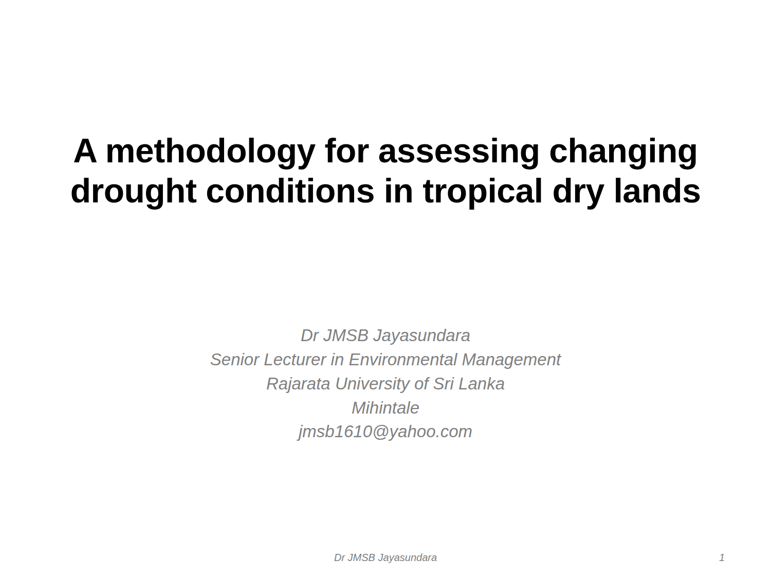A methodology for assessing changing drought conditions in tropical dry lands
Dr JMSB Jayasundara
Senior Lecturer in Environmental Management
Rajarata University of Sri Lanka
Mihintale
jmsb1610@yahoo.com
Dr JMSB Jayasundara
1